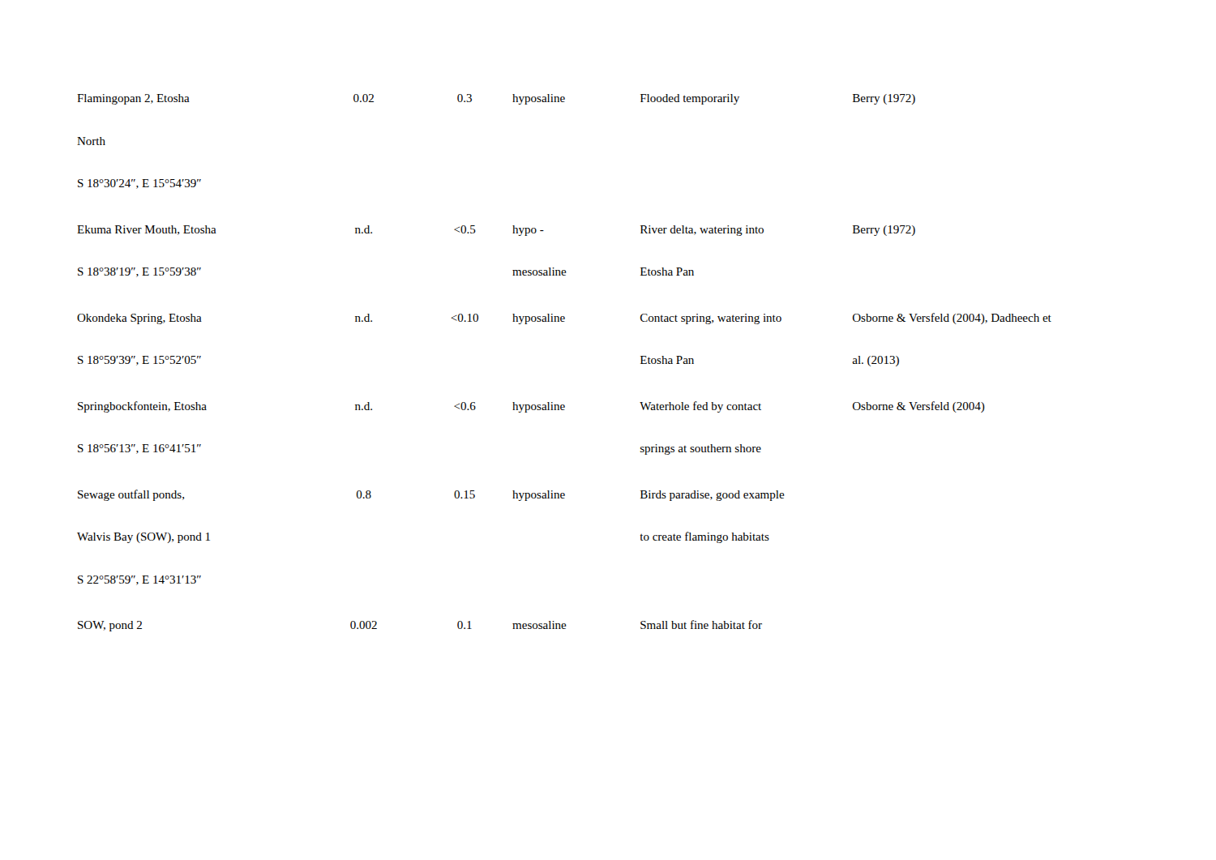| Flamingopan 2, Etosha North S 18°30′24″, E 15°54′39″ | 0.02 | 0.3 | hyposaline | Flooded temporarily | Berry (1972) |
| Ekuma River Mouth, Etosha S 18°38′19″, E 15°59′38″ | n.d. | <0.5 | hypo - mesosaline | River delta, watering into Etosha Pan | Berry (1972) |
| Okondeka Spring, Etosha S 18°59′39″, E 15°52′05″ | n.d. | <0.10 | hyposaline | Contact spring, watering into Etosha Pan | Osborne & Versfeld (2004), Dadheech et al. (2013) |
| Springbockfontein, Etosha S 18°56′13″, E 16°41′51″ | n.d. | <0.6 | hyposaline | Waterhole fed by contact springs at southern shore | Osborne & Versfeld (2004) |
| Sewage outfall ponds, Walvis Bay (SOW), pond 1 S 22°58′59″, E 14°31′13″ | 0.8 | 0.15 | hyposaline | Birds paradise, good example to create flamingo habitats | |
| SOW, pond 2 | 0.002 | 0.1 | mesosaline | Small but fine habitat for | |